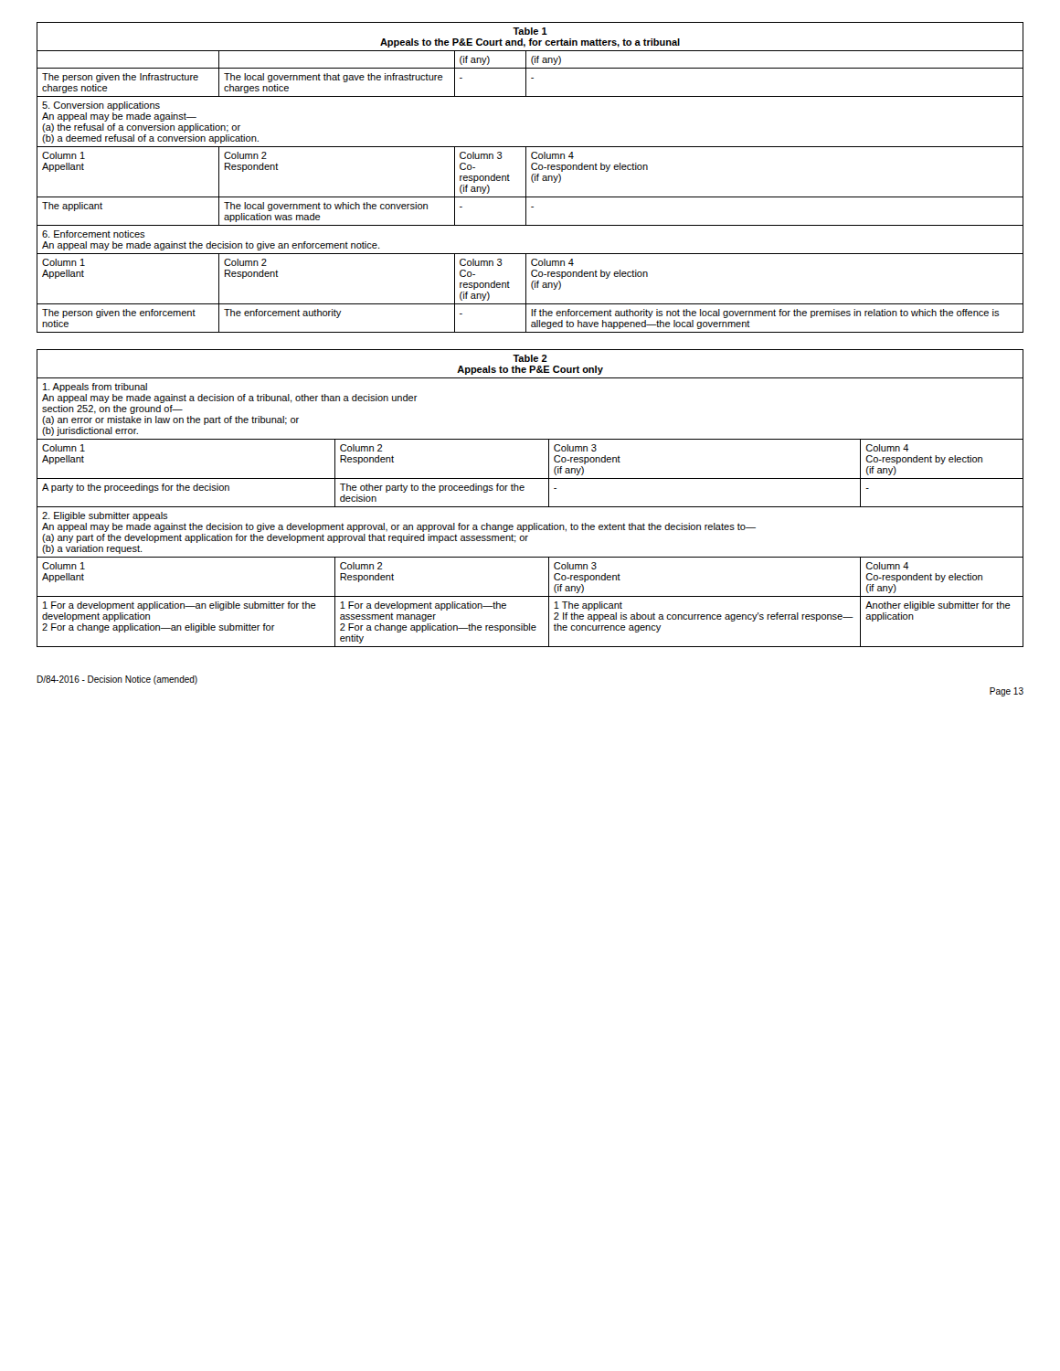| Table 1 Appeals to the P&E Court and, for certain matters, to a tribunal |
| | | (if any) | (if any) |
| The person given the Infrastructure charges notice | The local government that gave the infrastructure charges notice | - | - |
| 5. Conversion applications An appeal may be made against— (a) the refusal of a conversion application; or (b) a deemed refusal of a conversion application. |
| Column 1 Appellant | Column 2 Respondent | Column 3 Co-respondent (if any) | Column 4 Co-respondent by election (if any) |
| The applicant | The local government to which the conversion application was made | - | - |
| 6. Enforcement notices An appeal may be made against the decision to give an enforcement notice. |
| Column 1 Appellant | Column 2 Respondent | Column 3 Co-respondent (if any) | Column 4 Co-respondent by election (if any) |
| The person given the enforcement notice | The enforcement authority | - | If the enforcement authority is not the local government for the premises in relation to which the offence is alleged to have happened—the local government |
| Table 2 Appeals to the P&E Court only |
| 1. Appeals from tribunal An appeal may be made against a decision of a tribunal, other than a decision under section 252, on the ground of— (a) an error or mistake in law on the part of the tribunal; or (b) jurisdictional error. |
| Column 1 Appellant | Column 2 Respondent | Column 3 Co-respondent (if any) | Column 4 Co-respondent by election (if any) |
| A party to the proceedings for the decision | The other party to the proceedings for the decision | - | - |
| 2. Eligible submitter appeals An appeal may be made against the decision to give a development approval, or an approval for a change application, to the extent that the decision relates to— (a) any part of the development application for the development approval that required impact assessment; or (b) a variation request. |
| Column 1 Appellant | Column 2 Respondent | Column 3 Co-respondent (if any) | Column 4 Co-respondent by election (if any) |
| 1 For a development application—an eligible submitter for the development application 2 For a change application—an eligible submitter for | 1 For a development application—the assessment manager 2 For a change application—the responsible entity | 1 The applicant 2 If the appeal is about a concurrence agency's referral response—the concurrence agency | Another eligible submitter for the application |
D/84-2016 - Decision Notice (amended)
Page 13